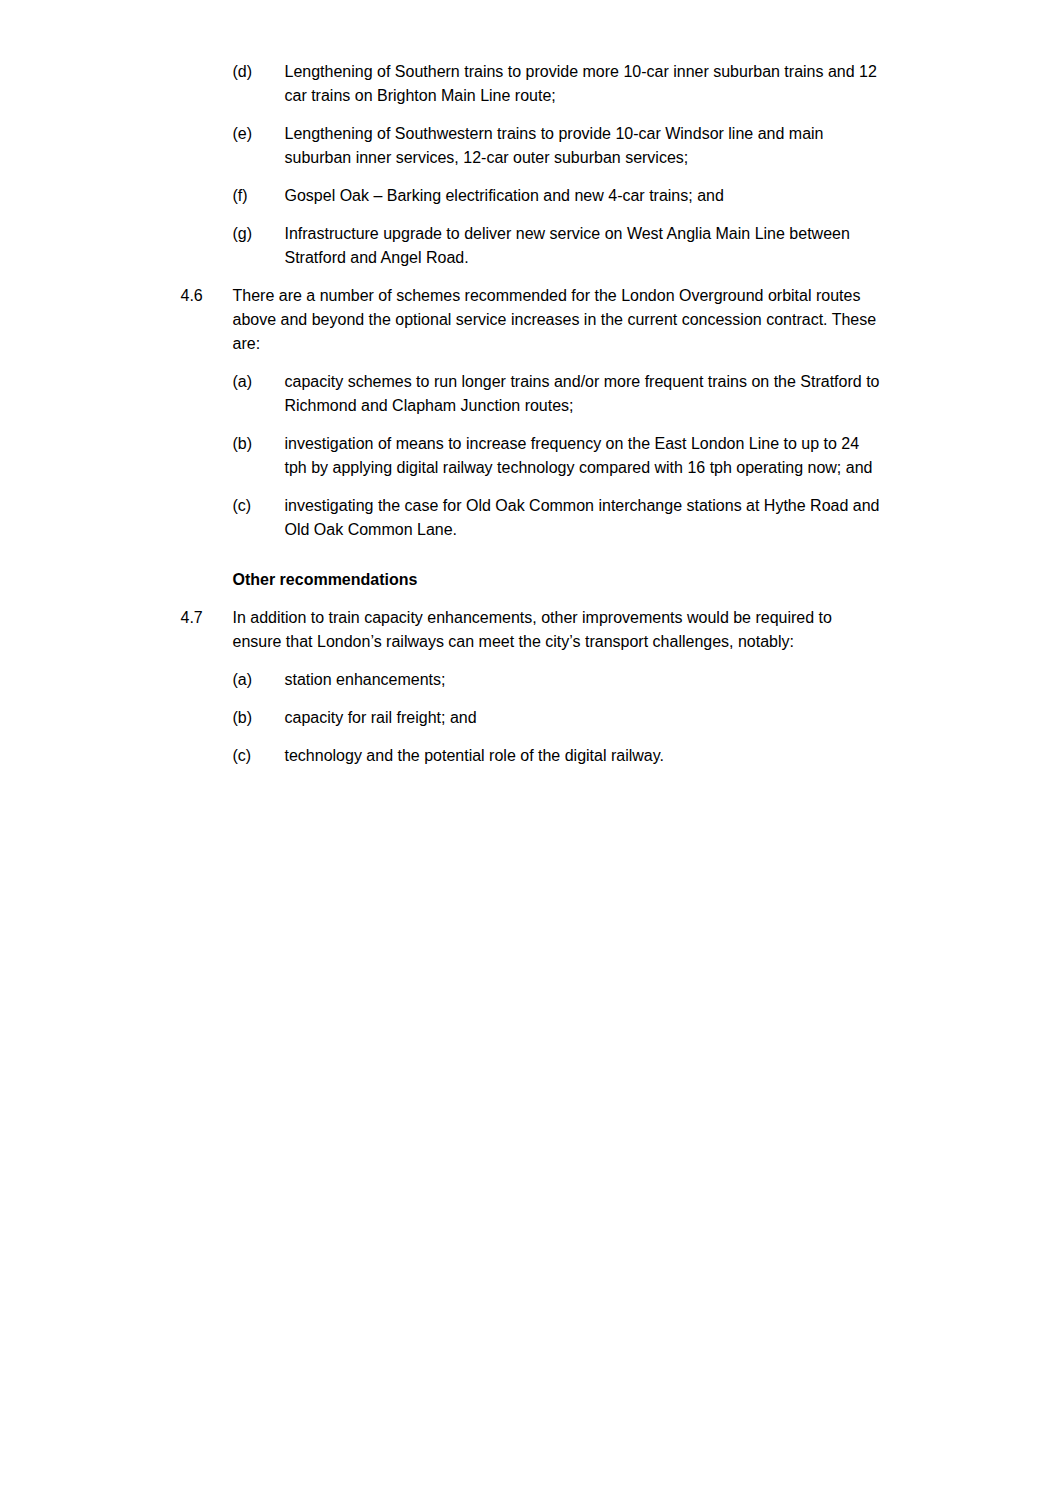(d)
Lengthening of Southern trains to provide more 10-car inner suburban trains and 12 car trains on Brighton Main Line route;
(e)
Lengthening of Southwestern trains to provide 10-car Windsor line and main suburban inner services, 12-car outer suburban services;
(f)
Gospel Oak – Barking electrification and new 4-car trains; and
(g)
Infrastructure upgrade to deliver new service on West Anglia Main Line between Stratford and Angel Road.
4.6
There are a number of schemes recommended for the London Overground orbital routes above and beyond the optional service increases in the current concession contract. These are:
(a)
capacity schemes to run longer trains and/or more frequent trains on the Stratford to Richmond and Clapham Junction routes;
(b)
investigation of means to increase frequency on the East London Line to up to 24 tph by applying digital railway technology compared with 16 tph operating now; and
(c)
investigating the case for Old Oak Common interchange stations at Hythe Road and Old Oak Common Lane.
Other recommendations
4.7
In addition to train capacity enhancements, other improvements would be required to ensure that London’s railways can meet the city’s transport challenges, notably:
(a)
station enhancements;
(b)
capacity for rail freight; and
(c)
technology and the potential role of the digital railway.